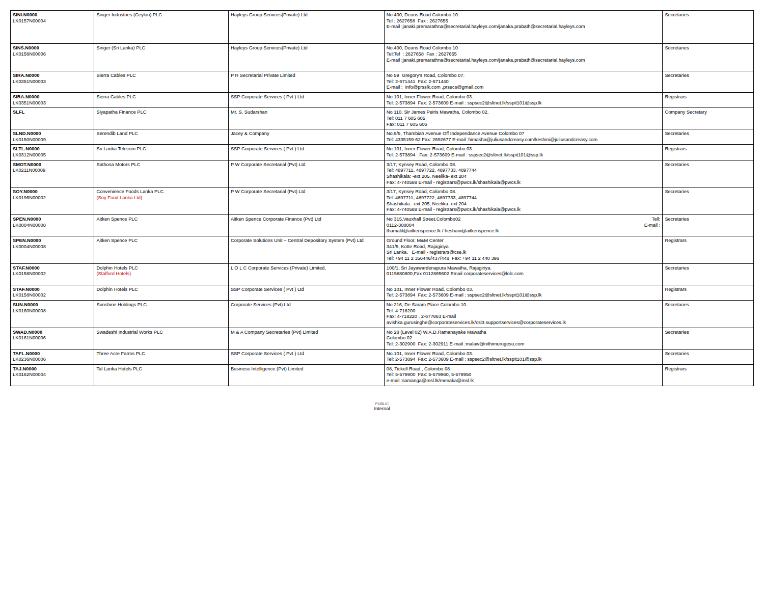| SINI.N0000 LK0157N00004 | Singer Industries (Ceylon) PLC | Hayleys Group Services(Private) Ltd | No 400, Deans Road Colombo 10. Tel : 2627658 Fax : 2627655 E-mail :janaki.premarathna@secretarial.hayleys.com/janaka.prabath@secretarial.hayleys.com | Secretaries |
| SINS.N0000 LK0156N00006 | Singer (Sri Lanka) PLC | Hayleys Group Services(Private) Ltd | No.400, Deans Road Colombo 10 Tel:Tel : 2627658 Fax : 2627655 E-mail :janaki.premarathna@secretarial.hayleys.com/janaka.prabath@secretarial.hayleys.com | Secretaries |
| SIRA.N0000 LK0351N00003 | Sierra Cables PLC | P R Secretarial Private Limited | No 59 Gregory's Road, Colombo 07. Tel: 2-671441 Fax: 2-671440 E-mail : info@prsslk.com ,prsecs@gmail.com | Secretaries |
| SIRA.N0000 LK0351N00003 | Sierra Cables PLC | SSP Corporate Services ( Pvt ) Ltd | No 101, Inner Flower Road, Colombo 03. Tel: 2-573894 Fax: 2-573609 E-mail : sspsec2@sltnet.lk/sspit101@ssp.lk | Registrars |
| SLFL | Siyapatha Finance PLC | Mr. S. Sudarshan | No 110, Sir James Peiris Mawatha, Colombo 02. Tel: 011 7 605 605 Fax: 011 7 605 606 | Company Secretary |
| SLND.N0000 LK0150N00009 | Serendib Land PLC | Jacey & Company | No.9/5, Thambiah Avenue Off Independance Avenue Colombo 07 Tel: 4335159-62 Fax: 2692677 E-mail :himasha@juliusandcreasy.com/keshini@juliusandcreasy.com | Secretaries |
| SLTL.N0000 LK0312N00005 | Sri Lanka Telecom PLC | SSP Corporate Services ( Pvt ) Ltd | No.101, Inner Flower Road, Colombo 03. Tel: 2-573894 Fax: 2-573609 E-mail : sspsec2@sltnet.lk/sspit101@ssp.lk | Registrars |
| SMOT.N0000 LK0211N00009 | Sathosa Motors PLC | P W Corporate Secretarial (Pvt) Ltd | 3/17, Kynsey Road, Colombo 08. Tel: 4897711, 4897722, 4897733, 4897744 Shashikala: -ext 205, Neelika- ext 204 Fax: 4-740588 E-mail - registrars@pwcs.lk/shashikala@pwcs.lk | Secretaries |
| SOY.N0000 LK0196N00002 | Convenience Foods Lanka PLC (Soy Food Lanka Ltd) | P W Corporate Secretarial (Pvt) Ltd | 3/17, Kynsey Road, Colombo 08. Tel: 4897711, 4897722, 4897733, 4897744 Shashikala: -ext 205, Neelika- ext 204 Fax: 4-740588 E-mail - registrars@pwcs.lk/shashikala@pwcs.lk | Secretaries |
| SPEN.N0000 LK0004N00008 | Aitken Spence PLC | Aitken Spence Corporate Finance (Pvt) Ltd | No 315,Vauxhall Street,Colombo02 Tell: 0112-308004 E-mail : thamalit@aitkenspence.lk / heshani@aitkenspence.lk | Secretaries |
| SPEN.N0000 LK0004N00008 | Aitken Spence PLC | Corporate Solutions Unit – Central Depository System (Pvt) Ltd | Ground Floor, M&M Center 341/5, Kotte Road, Rajagiriya Sri Lanka. E-mail - registrars@cse.lk Tel: +94 11 2 356446/437/448 Fax: +94 11 2 440 396 | Registrars |
| STAF.N0000 LK0158N00002 | Dolphin Hotels PLC (Stafford Hotels) | L O L C Corporate Services (Private) Limited, | 100/1, Sri Jayawardenapura Mawatha, Rajagiriya. 0115880800,Fax 0112865602 Email corporateservices@lolc.com | Secretaries |
| STAF.N0000 LK0158N00002 | Dolphin Hotels PLC | SSP Corporate Services ( Pvt ) Ltd | No 101, Inner Flower Road, Colombo 03. Tel: 2-573894 Fax: 2-573609 E-mail : sspsec2@sltnet.lk/sspit101@ssp.lk | Registrars |
| SUN.N0000 LK0160N00008 | Sunshine Holdings PLC | Corporate Services (Pvt) Ltd | No 216, De Saram Place Colombo 10. Tel: 4-718200 Fax: 4-718220 , 2-677863 E-mail avishka.gurusinghe@corporateservices.lk/csl3.supportservices@corporateservices.lk | Secretaries |
| SWAD.N0000 LK0161N00006 | Swadeshi Industrial Works PLC | M & A Company Secretaries (Pvt) Limited | No 28 (Level 02) W.A.D.Ramanayake Mawatha Colombo 02 Tel: 2-302900 Fax: 2-302911 E-mail :malaw@nithimurugesu.com | Secretaries |
| TAFL.N0000 LK0236N00006 | Three Acre Farms PLC | SSP Corporate Services ( Pvt ) Ltd | No.101, Inner Flower Road, Colombo 03. Tel: 2-573894 Fax: 2-573609 E-mail : sspsec2@sltnet.lk/sspit101@ssp.lk | Secretaries |
| TAJ.N0000 LK0162N00004 | Tal Lanka Hotels PLC | Business Intelligence (Pvt) Limited | 08, Tickell Road , Colombo 08 Tel: 5-579900 Fax: 5-579960, 5-579950 e-mail :samanga@msl.lk/menaka@msl.lk | Registrars |
PUBLIC
Internal